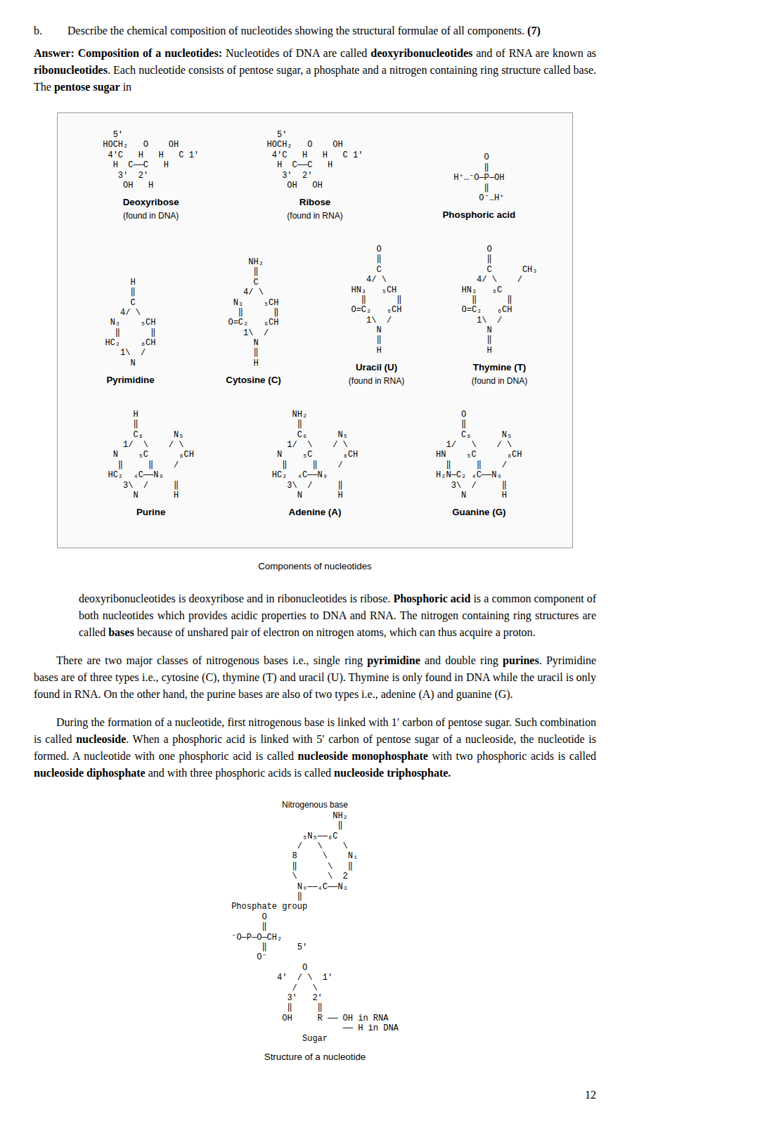b. Describe the chemical composition of nucleotides showing the structural formulae of all components. (7)
Answer: Composition of a nucleotides: Nucleotides of DNA are called deoxyribonucleotides and of RNA are known as ribonucleotides. Each nucleotide consists of pentose sugar, a phosphate and a nitrogen containing ring structure called base. The pentose sugar in
5' HOCH₂ O OH 4'C H H C 1' H C——C H 3' 2' OH H
Deoxyribose
(found in DNA)
5' HOCH₂ O OH 4'C H H C 1' H C——C H 3' 2' OH OH
Ribose
(found in RNA)
O ‖ H⁺…⁻O—P—OH ‖ O⁻…H⁺
Phosphoric acid
H ‖ C 4/ \ N₃ ₅CH ‖ ‖ HC₂ ₆CH 1\ / N
Pyrimidine
NH₂ ‖ C 4/ \ N₃ ₅CH ‖ ‖ O=C₂ ₆CH 1\ / N ‖ H
Cytosine (C)
O ‖ C 4/ \ HN₃ ₅CH ‖ ‖ O=C₂ ₆CH 1\ / N ‖ H
Uracil (U)
(found in RNA)
O ‖ C CH₃ 4/ \ / HN₃ ₅C ‖ ‖ O=C₂ ₆CH 1\ / N ‖ H
Thymine (T)
(found in DNA)
H ‖ C₆ N₅ 1/ \ / \ N ₅C ₈CH ‖ ‖ / HC₂ ₄C——N₉ 3\ / ‖ N H
Purine
NH₂ ‖ C₆ N₅ 1/ \ / \ N ₅C ₈CH ‖ ‖ / HC₂ ₄C——N₉ 3\ / ‖ N H
Adenine (A)
O ‖ C₆ N₅ 1/ \ / \ HN ₅C ₈CH ‖ ‖ / H₂N—C₂ ₄C——N₉ 3\ / ‖ N H
Guanine (G)
Components of nucleotides
deoxyribonucleotides is deoxyribose and in ribonucleotides is ribose. Phosphoric acid is a common component of both nucleotides which provides acidic properties to DNA and RNA. The nitrogen containing ring structures are called bases because of unshared pair of electron on nitrogen atoms, which can thus acquire a proton.
There are two major classes of nitrogenous bases i.e., single ring pyrimidine and double ring purines. Pyrimidine bases are of three types i.e., cytosine (C), thymine (T) and uracil (U). Thymine is only found in DNA while the uracil is only found in RNA. On the other hand, the purine bases are also of two types i.e., adenine (A) and guanine (G).
During the formation of a nucleotide, first nitrogenous base is linked with 1′ carbon of pentose sugar. Such combination is called nucleoside. When a phosphoric acid is linked with 5′ carbon of pentose sugar of a nucleoside, the nucleotide is formed. A nucleotide with one phosphoric acid is called nucleoside monophosphate with two phosphoric acids is called nucleoside diphosphate and with three phosphoric acids is called nucleoside triphosphate.
Nitrogenous base
NH₂ ‖ ₅N₅——₆C / \ \ 8 \ N₁ ‖ \ ‖ \ \ 2 N₉——₄C——N₃ ‖ Phosphate group O ‖ ⁻O—P—O—CH₂ ‖ 5' O⁻ O 4' / \ 1' / \ 3' 2' ‖ ‖ OH R —— OH in RNA —— H in DNA Sugar
Structure of a nucleotide
12